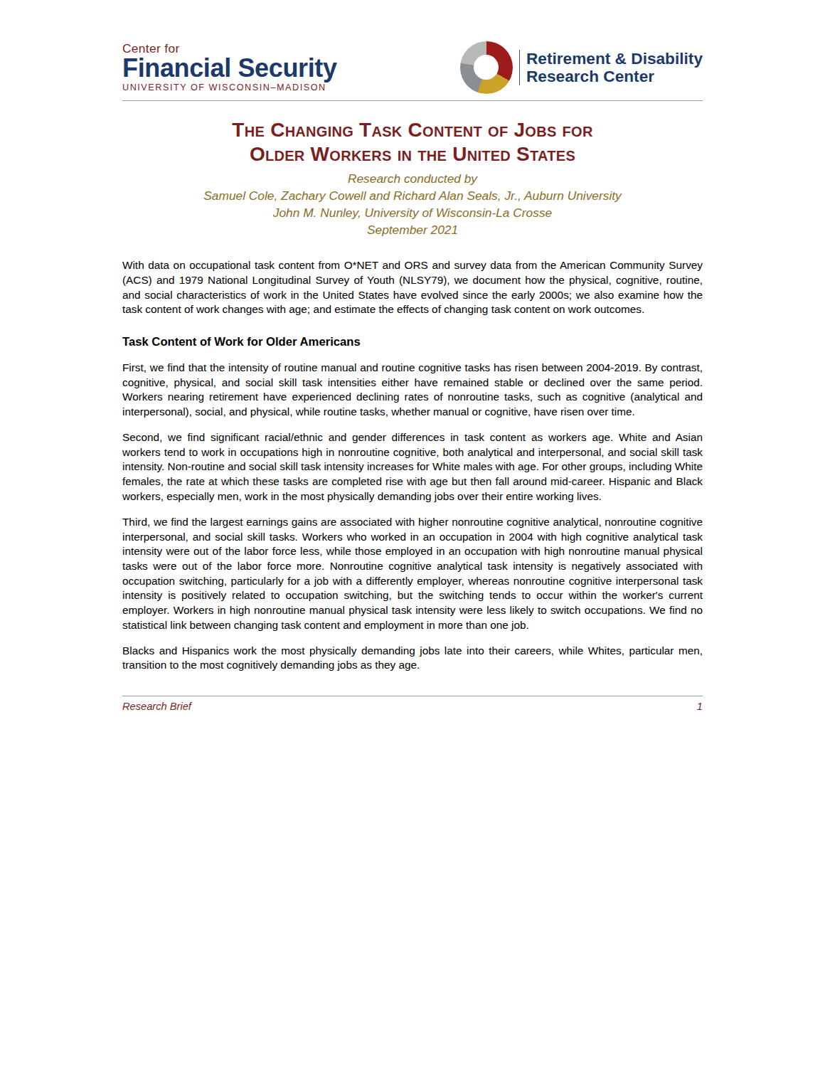Center for Financial Security UNIVERSITY OF WISCONSIN–MADISON
Retirement & Disability Research Center
The Changing Task Content of Jobs for
Older Workers in the United States
Research conducted by
Samuel Cole, Zachary Cowell and Richard Alan Seals, Jr., Auburn University
John M. Nunley, University of Wisconsin-La Crosse
September 2021
With data on occupational task content from O*NET and ORS and survey data from the American Community Survey (ACS) and 1979 National Longitudinal Survey of Youth (NLSY79), we document how the physical, cognitive, routine, and social characteristics of work in the United States have evolved since the early 2000s; we also examine how the task content of work changes with age; and estimate the effects of changing task content on work outcomes.
Task Content of Work for Older Americans
First, we find that the intensity of routine manual and routine cognitive tasks has risen between 2004-2019. By contrast, cognitive, physical, and social skill task intensities either have remained stable or declined over the same period. Workers nearing retirement have experienced declining rates of nonroutine tasks, such as cognitive (analytical and interpersonal), social, and physical, while routine tasks, whether manual or cognitive, have risen over time.
Second, we find significant racial/ethnic and gender differences in task content as workers age. White and Asian workers tend to work in occupations high in nonroutine cognitive, both analytical and interpersonal, and social skill task intensity. Non-routine and social skill task intensity increases for White males with age. For other groups, including White females, the rate at which these tasks are completed rise with age but then fall around mid-career. Hispanic and Black workers, especially men, work in the most physically demanding jobs over their entire working lives.
Third, we find the largest earnings gains are associated with higher nonroutine cognitive analytical, nonroutine cognitive interpersonal, and social skill tasks. Workers who worked in an occupation in 2004 with high cognitive analytical task intensity were out of the labor force less, while those employed in an occupation with high nonroutine manual physical tasks were out of the labor force more. Nonroutine cognitive analytical task intensity is negatively associated with occupation switching, particularly for a job with a differently employer, whereas nonroutine cognitive interpersonal task intensity is positively related to occupation switching, but the switching tends to occur within the worker's current employer. Workers in high nonroutine manual physical task intensity were less likely to switch occupations. We find no statistical link between changing task content and employment in more than one job.
Blacks and Hispanics work the most physically demanding jobs late into their careers, while Whites, particular men, transition to the most cognitively demanding jobs as they age.
Research Brief 1